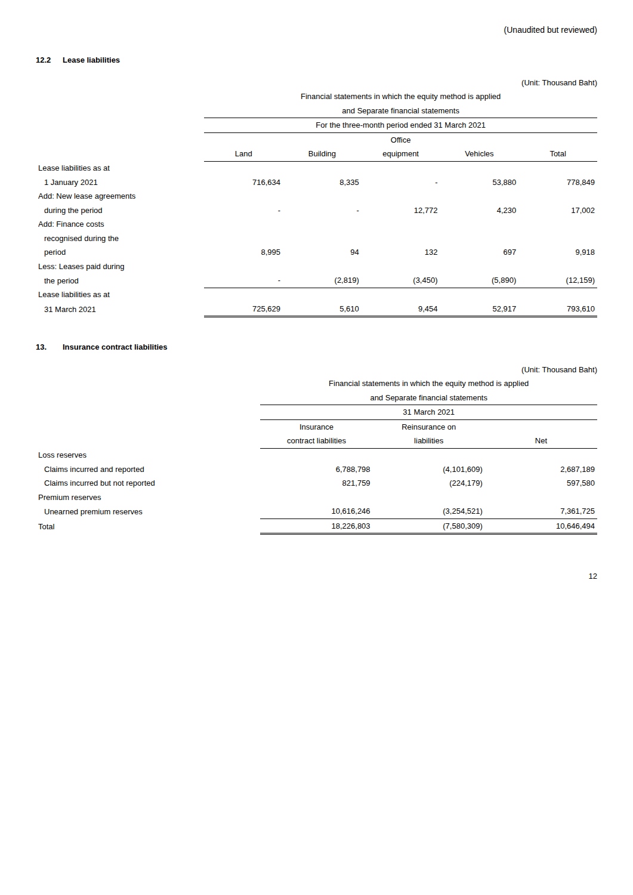(Unaudited but reviewed)
12.2 Lease liabilities
(Unit: Thousand Baht)
| | Financial statements in which the equity method is applied |
| | and Separate financial statements |
| | For the three-month period ended 31 March 2021 |
| | | | Office | | |
| | Land | Building | equipment | Vehicles | Total |
| Lease liabilities as at | | | | | |
| 1 January 2021 | 716,634 | 8,335 | - | 53,880 | 778,849 |
| Add: New lease agreements | | | | | |
| during the period | - | - | 12,772 | 4,230 | 17,002 |
| Add: Finance costs | | | | | |
| recognised during the | | | | | |
| period | 8,995 | 94 | 132 | 697 | 9,918 |
| Less: Leases paid during | | | | | |
| the period | - | (2,819) | (3,450) | (5,890) | (12,159) |
| Lease liabilities as at | | | | | |
| 31 March 2021 | 725,629 | 5,610 | 9,454 | 52,917 | 793,610 |
13. Insurance contract liabilities
(Unit: Thousand Baht)
| | Financial statements in which the equity method is applied |
| | and Separate financial statements |
| | 31 March 2021 |
| | Insurance | Reinsurance on | |
| | contract liabilities | liabilities | Net |
| Loss reserves | | | |
| Claims incurred and reported | 6,788,798 | (4,101,609) | 2,687,189 |
| Claims incurred but not reported | 821,759 | (224,179) | 597,580 |
| Premium reserves | | | |
| Unearned premium reserves | 10,616,246 | (3,254,521) | 7,361,725 |
| Total | 18,226,803 | (7,580,309) | 10,646,494 |
12